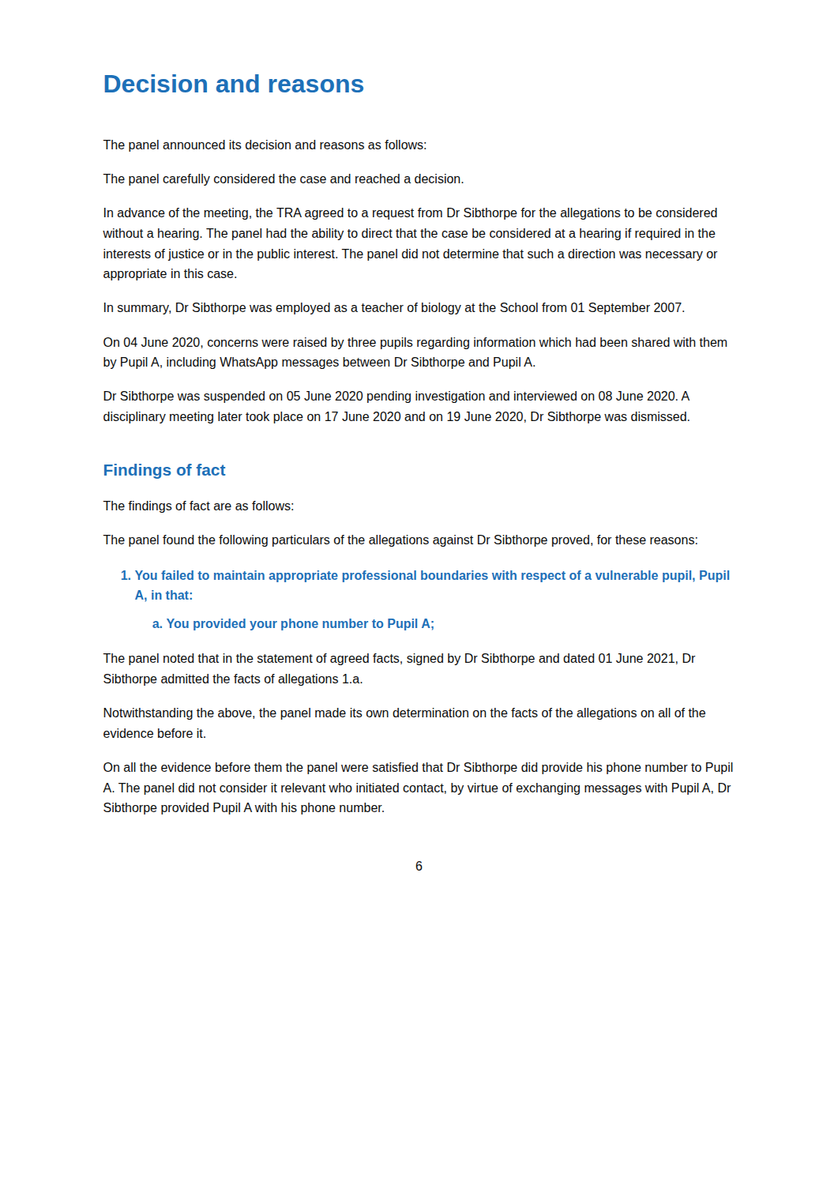Decision and reasons
The panel announced its decision and reasons as follows:
The panel carefully considered the case and reached a decision.
In advance of the meeting, the TRA agreed to a request from Dr Sibthorpe for the allegations to be considered without a hearing. The panel had the ability to direct that the case be considered at a hearing if required in the interests of justice or in the public interest. The panel did not determine that such a direction was necessary or appropriate in this case.
In summary, Dr Sibthorpe was employed as a teacher of biology at the School from 01 September 2007.
On 04 June 2020, concerns were raised by three pupils regarding information which had been shared with them by Pupil A, including WhatsApp messages between Dr Sibthorpe and Pupil A.
Dr Sibthorpe was suspended on 05 June 2020 pending investigation and interviewed on 08 June 2020. A disciplinary meeting later took place on 17 June 2020 and on 19 June 2020, Dr Sibthorpe was dismissed.
Findings of fact
The findings of fact are as follows:
The panel found the following particulars of the allegations against Dr Sibthorpe proved, for these reasons:
You failed to maintain appropriate professional boundaries with respect of a vulnerable pupil, Pupil A, in that:
You provided your phone number to Pupil A;
The panel noted that in the statement of agreed facts, signed by Dr Sibthorpe and dated 01 June 2021, Dr Sibthorpe admitted the facts of allegations 1.a.
Notwithstanding the above, the panel made its own determination on the facts of the allegations on all of the evidence before it.
On all the evidence before them the panel were satisfied that Dr Sibthorpe did provide his phone number to Pupil A. The panel did not consider it relevant who initiated contact, by virtue of exchanging messages with Pupil A, Dr Sibthorpe provided Pupil A with his phone number.
6